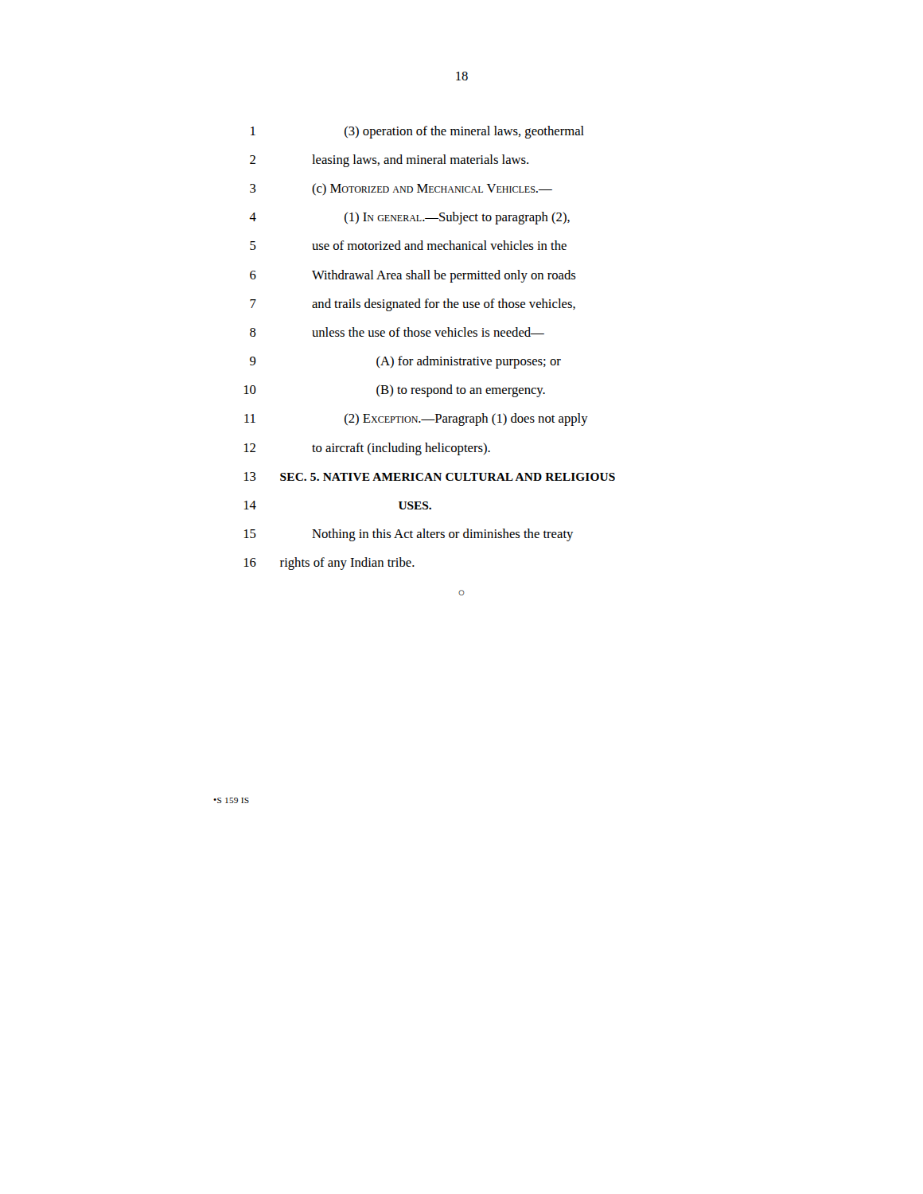18
| 1 | (3) operation of the mineral laws, geothermal |
| 2 | leasing laws, and mineral materials laws. |
| 3 | (c) Motorized and Mechanical Vehicles. — |
| 4 | (1) I n general .—Subject to paragraph (2), |
| 5 | use of motorized and mechanical vehicles in the |
| 6 | Withdrawal Area shall be permitted only on roads |
| 7 | and trails designated for the use of those vehicles, |
| 8 | unless the use of those vehicles is needed— |
| 9 | (A) for administrative purposes; or |
| 10 | (B) to respond to an emergency. |
| 11 | (2) E xception .—Paragraph (1) does not apply |
| 12 | to aircraft (including helicopters). |
| 13 | SEC. 5. NATIVE AMERICAN CULTURAL AND RELIGIOUS |
| 14 | USES. |
| 15 | Nothing in this Act alters or diminishes the treaty |
| 16 | rights of any Indian tribe. |
○
•S 159 IS